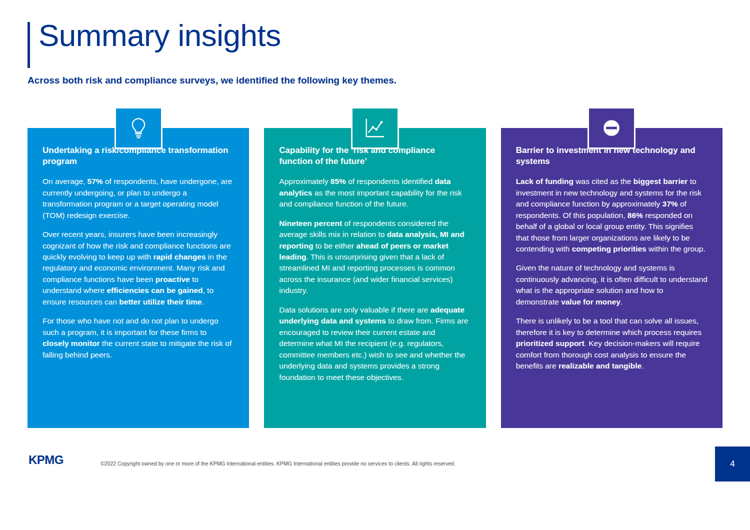Summary insights
Across both risk and compliance surveys, we identified the following key themes.
Undertaking a risk/compliance transformation program
On average, 57% of respondents, have undergone, are currently undergoing, or plan to undergo a transformation program or a target operating model (TOM) redesign exercise.
Over recent years, insurers have been increasingly cognizant of how the risk and compliance functions are quickly evolving to keep up with rapid changes in the regulatory and economic environment. Many risk and compliance functions have been proactive to understand where efficiencies can be gained, to ensure resources can better utilize their time.
For those who have not and do not plan to undergo such a program, it is important for these firms to closely monitor the current state to mitigate the risk of falling behind peers.
Capability for the ‘risk and compliance function of the future’
Approximately 85% of respondents identified data analytics as the most important capability for the risk and compliance function of the future.
Nineteen percent of respondents considered the average skills mix in relation to data analysis, MI and reporting to be either ahead of peers or market leading. This is unsurprising given that a lack of streamlined MI and reporting processes is common across the insurance (and wider financial services) industry.
Data solutions are only valuable if there are adequate underlying data and systems to draw from. Firms are encouraged to review their current estate and determine what MI the recipient (e.g. regulators, committee members etc.) wish to see and whether the underlying data and systems provides a strong foundation to meet these objectives.
Barrier to investment in new technology and systems
Lack of funding was cited as the biggest barrier to investment in new technology and systems for the risk and compliance function by approximately 37% of respondents. Of this population, 86% responded on behalf of a global or local group entity. This signifies that those from larger organizations are likely to be contending with competing priorities within the group.
Given the nature of technology and systems is continuously advancing, it is often difficult to understand what is the appropriate solution and how to demonstrate value for money.
There is unlikely to be a tool that can solve all issues, therefore it is key to determine which process requires prioritized support. Key decision-makers will require comfort from thorough cost analysis to ensure the benefits are realizable and tangible.
KPMG
©2022 Copyright owned by one or more of the KPMG International entities. KPMG International entities provide no services to clients. All rights reserved.
4